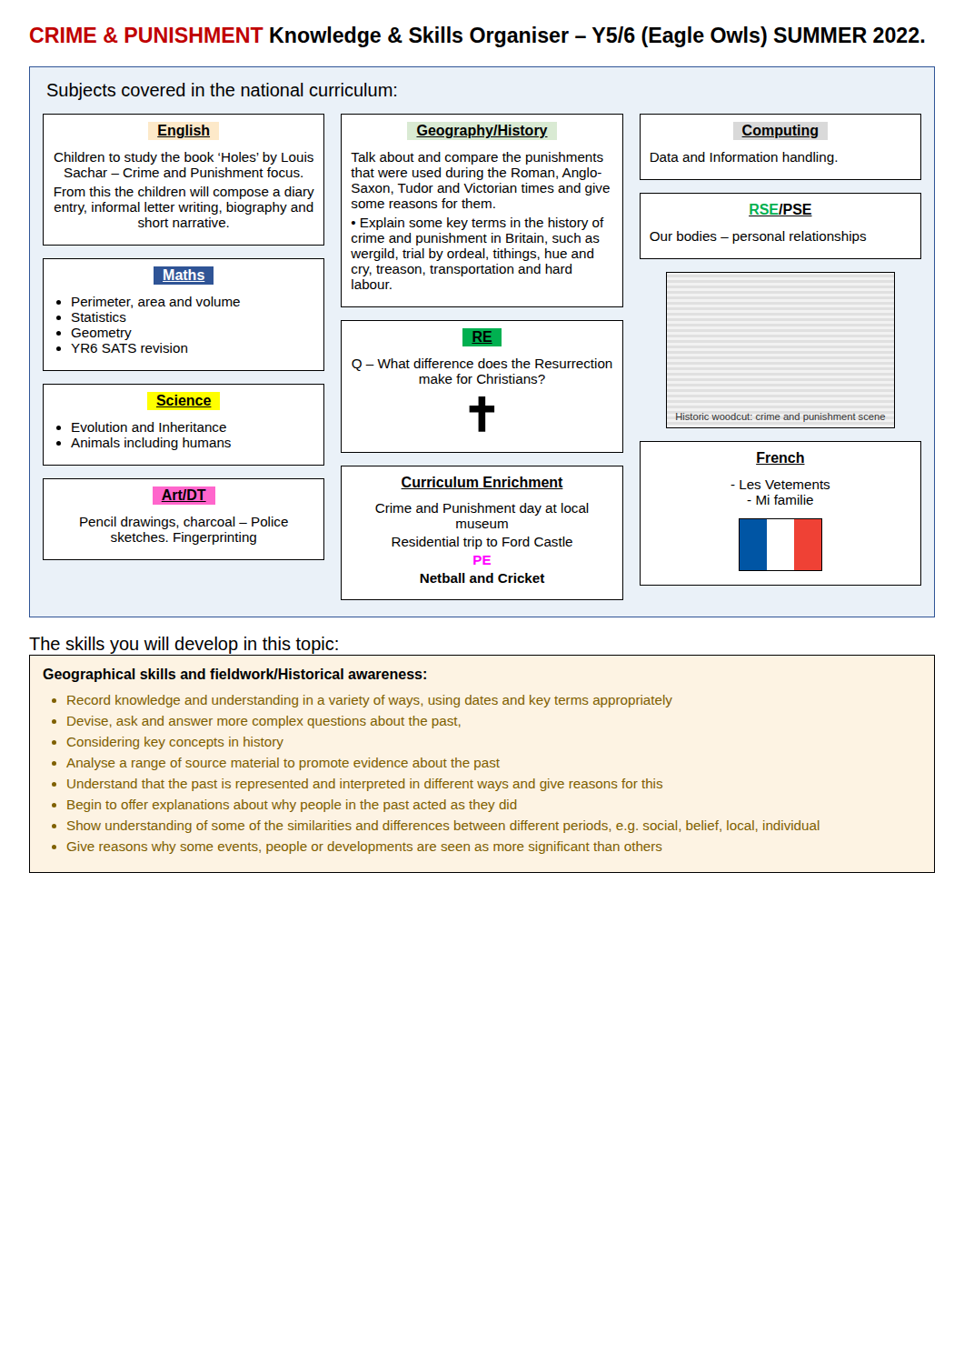CRIME & PUNISHMENT Knowledge & Skills Organiser – Y5/6 (Eagle Owls) SUMMER 2022.
Subjects covered in the national curriculum:
English
Children to study the book ‘Holes’ by Louis Sachar – Crime and Punishment focus.
From this the children will compose a diary entry, informal letter writing, biography and short narrative.
Maths
Perimeter, area and volume
Statistics
Geometry
YR6 SATS revision
Science
Evolution and Inheritance
Animals including humans
Art/DT
Pencil drawings, charcoal – Police sketches. Fingerprinting
Geography/History
Talk about and compare the punishments that were used during the Roman, Anglo-Saxon, Tudor and Victorian times and give some reasons for them.
• Explain some key terms in the history of crime and punishment in Britain, such as wergild, trial by ordeal, tithings, hue and cry, treason, transportation and hard labour.
RE
Q – What difference does the Resurrection make for Christians?
✝
Curriculum Enrichment
Crime and Punishment day at local museum
Residential trip to Ford Castle
PE
Netball and Cricket
Computing
Data and Information handling.
RSE/PSE
Our bodies – personal relationships
French
- Les Vetements
- Mi familie
The skills you will develop in this topic:
Geographical skills and fieldwork/Historical awareness:
Record knowledge and understanding in a variety of ways, using dates and key terms appropriately
Devise, ask and answer more complex questions about the past,
Considering key concepts in history
Analyse a range of source material to promote evidence about the past
Understand that the past is represented and interpreted in different ways and give reasons for this
Begin to offer explanations about why people in the past acted as they did
Show understanding of some of the similarities and differences between different periods, e.g. social, belief, local, individual
Give reasons why some events, people or developments are seen as more significant than others